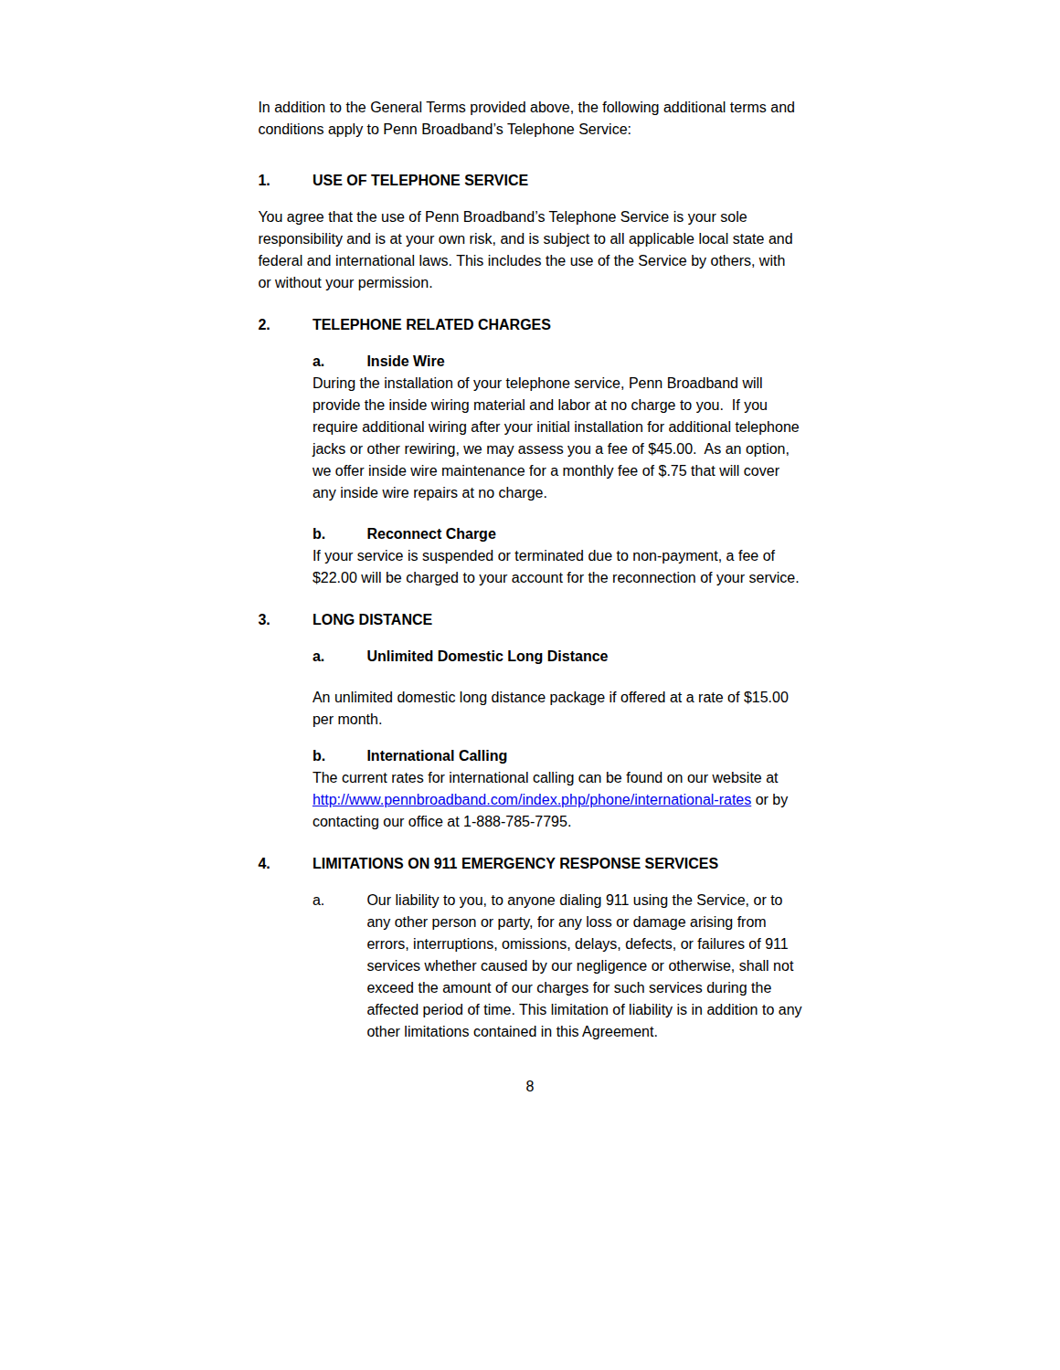In addition to the General Terms provided above, the following additional terms and conditions apply to Penn Broadband’s Telephone Service:
1. USE OF TELEPHONE SERVICE
You agree that the use of Penn Broadband’s Telephone Service is your sole responsibility and is at your own risk, and is subject to all applicable local state and federal and international laws. This includes the use of the Service by others, with or without your permission.
2. TELEPHONE RELATED CHARGES
a. Inside Wire
During the installation of your telephone service, Penn Broadband will provide the inside wiring material and labor at no charge to you. If you require additional wiring after your initial installation for additional telephone jacks or other rewiring, we may assess you a fee of $45.00. As an option, we offer inside wire maintenance for a monthly fee of $.75 that will cover any inside wire repairs at no charge.
b. Reconnect Charge
If your service is suspended or terminated due to non-payment, a fee of $22.00 will be charged to your account for the reconnection of your service.
3. LONG DISTANCE
a. Unlimited Domestic Long Distance
An unlimited domestic long distance package if offered at a rate of $15.00 per month.
b. International Calling
The current rates for international calling can be found on our website at http://www.pennbroadband.com/index.php/phone/international-rates or by contacting our office at 1-888-785-7795.
4. LIMITATIONS ON 911 EMERGENCY RESPONSE SERVICES
a.
Our liability to you, to anyone dialing 911 using the Service, or to any other person or party, for any loss or damage arising from errors, interruptions, omissions, delays, defects, or failures of 911 services whether caused by our negligence or otherwise, shall not exceed the amount of our charges for such services during the affected period of time. This limitation of liability is in addition to any other limitations contained in this Agreement.
8